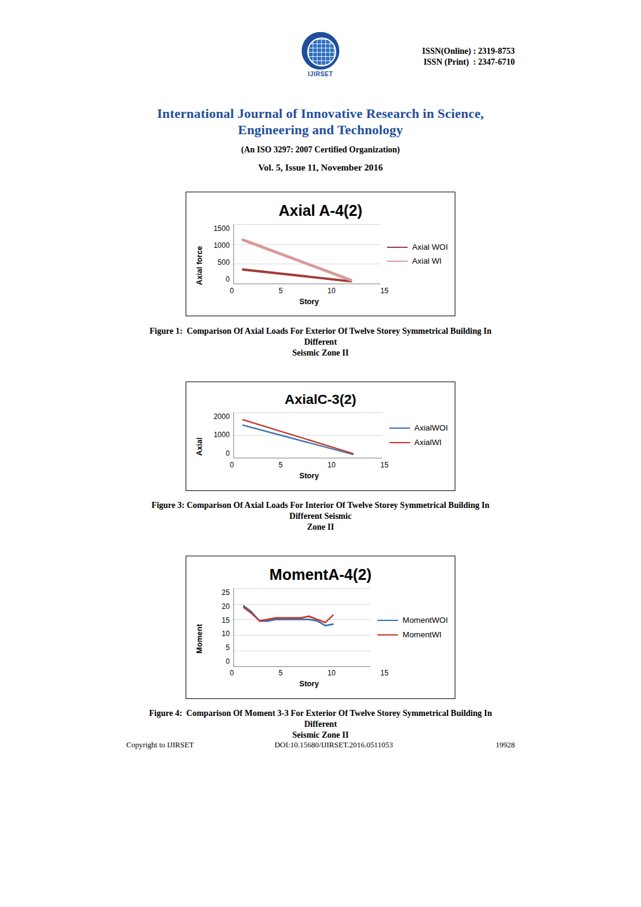ISSN(Online) : 2319-8753
ISSN (Print) : 2347-6710
International Journal of Innovative Research in Science,
Engineering and Technology
(An ISO 3297: 2007 Certified Organization)
Vol. 5, Issue 11, November 2016
Axial A-4(2)
Axial force
1500
1000
500
0
Axial WOI
Axial WI
051015
Story
Figure 1: Comparison Of Axial Loads For Exterior Of Twelve Storey Symmetrical Building In Different
Seismic Zone II
AxialC-3(2)
Axial
2000
1000
0
AxialWOI
AxialWI
051015
Story
Figure 3: Comparison Of Axial Loads For Interior Of Twelve Storey Symmetrical Building In Different Seismic
Zone II
MomentA-4(2)
Moment
25
20
15
10
5
0
MomentWOI
MomentWI
051015
Story
Figure 4: Comparison Of Moment 3-3 For Exterior Of Twelve Storey Symmetrical Building In Different
Seismic Zone II
Copyright to IJIRSET
DOI:10.15680/IJIRSET.2016.0511053
19928